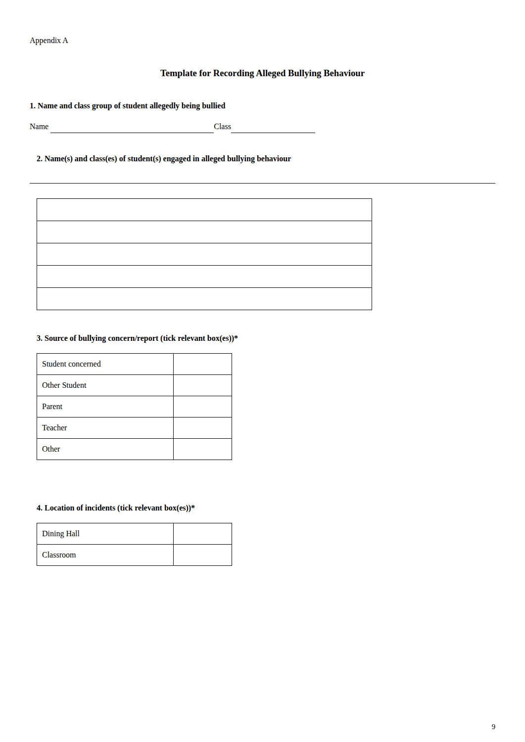Appendix A
Template for Recording Alleged Bullying Behaviour
1. Name and class group of student allegedly being bullied
Name Class
2. Name(s) and class(es) of student(s) engaged in alleged bullying behaviour
3. Source of bullying concern/report (tick relevant box(es))*
| Student concerned | |
| Other Student | |
| Parent | |
| Teacher | |
| Other | |
4. Location of incidents (tick relevant box(es))*
| Dining Hall | |
| Classroom | |
9